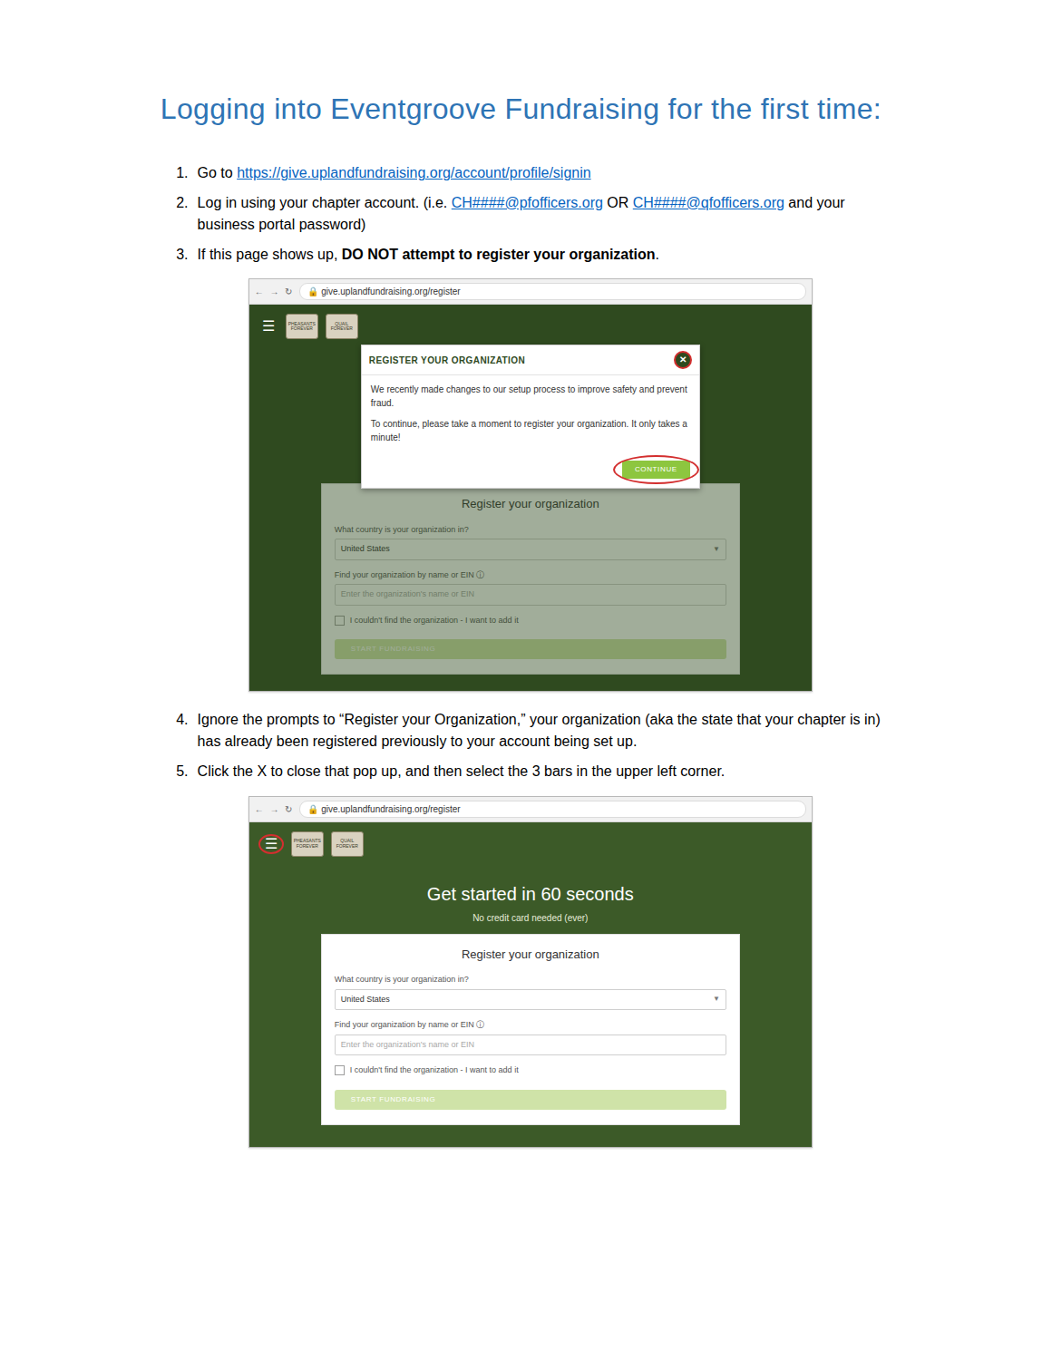Logging into Eventgroove Fundraising for the first time:
Go to https://give.uplandfundraising.org/account/profile/signin
Log in using your chapter account. (i.e. CH####@pfofficers.org OR CH####@qfofficers.org and your business portal password)
If this page shows up, DO NOT attempt to register your organization.
← → ↻ 🔒 give.uplandfundraising.org/register
☰ PHEASANTS FOREVER QUAIL FOREVER
REGISTER YOUR ORGANIZATION ✕
We recently made changes to our setup process to improve safety and prevent fraud.
To continue, please take a moment to register your organization. It only takes a minute!
CONTINUE
Register your organization
What country is your organization in?
United States▼
Find your organization by name or EIN ⓘ
Enter the organization's name or EIN
I couldn't find the organization - I want to add it
START FUNDRAISING
Ignore the prompts to “Register your Organization,” your organization (aka the state that your chapter is in) has already been registered previously to your account being set up.
Click the X to close that pop up, and then select the 3 bars in the upper left corner.
← → ↻ 🔒 give.uplandfundraising.org/register
☰ PHEASANTS FOREVER QUAIL FOREVER
Get started in 60 seconds
No credit card needed (ever)
Register your organization
What country is your organization in?
United States▼
Find your organization by name or EIN ⓘ
Enter the organization's name or EIN
I couldn't find the organization - I want to add it
START FUNDRAISING